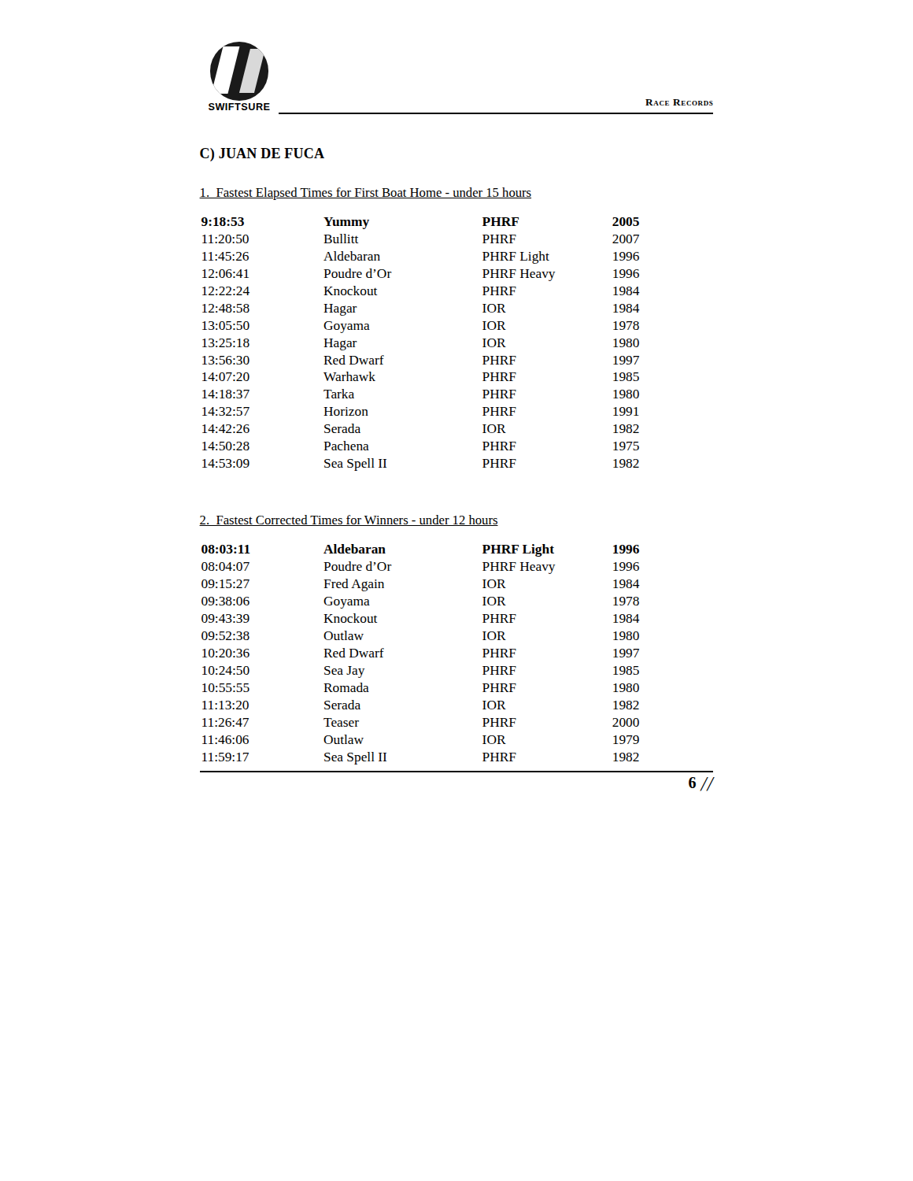SWIFTSURE
Race Records
C) JUAN DE FUCA
1. Fastest Elapsed Times for First Boat Home - under 15 hours
| 9:18:53 | Yummy | PHRF | 2005 |
| 11:20:50 | Bullitt | PHRF | 2007 |
| 11:45:26 | Aldebaran | PHRF Light | 1996 |
| 12:06:41 | Poudre d’Or | PHRF Heavy | 1996 |
| 12:22:24 | Knockout | PHRF | 1984 |
| 12:48:58 | Hagar | IOR | 1984 |
| 13:05:50 | Goyama | IOR | 1978 |
| 13:25:18 | Hagar | IOR | 1980 |
| 13:56:30 | Red Dwarf | PHRF | 1997 |
| 14:07:20 | Warhawk | PHRF | 1985 |
| 14:18:37 | Tarka | PHRF | 1980 |
| 14:32:57 | Horizon | PHRF | 1991 |
| 14:42:26 | Serada | IOR | 1982 |
| 14:50:28 | Pachena | PHRF | 1975 |
| 14:53:09 | Sea Spell II | PHRF | 1982 |
2. Fastest Corrected Times for Winners - under 12 hours
| 08:03:11 | Aldebaran | PHRF Light | 1996 |
| 08:04:07 | Poudre d’Or | PHRF Heavy | 1996 |
| 09:15:27 | Fred Again | IOR | 1984 |
| 09:38:06 | Goyama | IOR | 1978 |
| 09:43:39 | Knockout | PHRF | 1984 |
| 09:52:38 | Outlaw | IOR | 1980 |
| 10:20:36 | Red Dwarf | PHRF | 1997 |
| 10:24:50 | Sea Jay | PHRF | 1985 |
| 10:55:55 | Romada | PHRF | 1980 |
| 11:13:20 | Serada | IOR | 1982 |
| 11:26:47 | Teaser | PHRF | 2000 |
| 11:46:06 | Outlaw | IOR | 1979 |
| 11:59:17 | Sea Spell II | PHRF | 1982 |
6 ╱╱